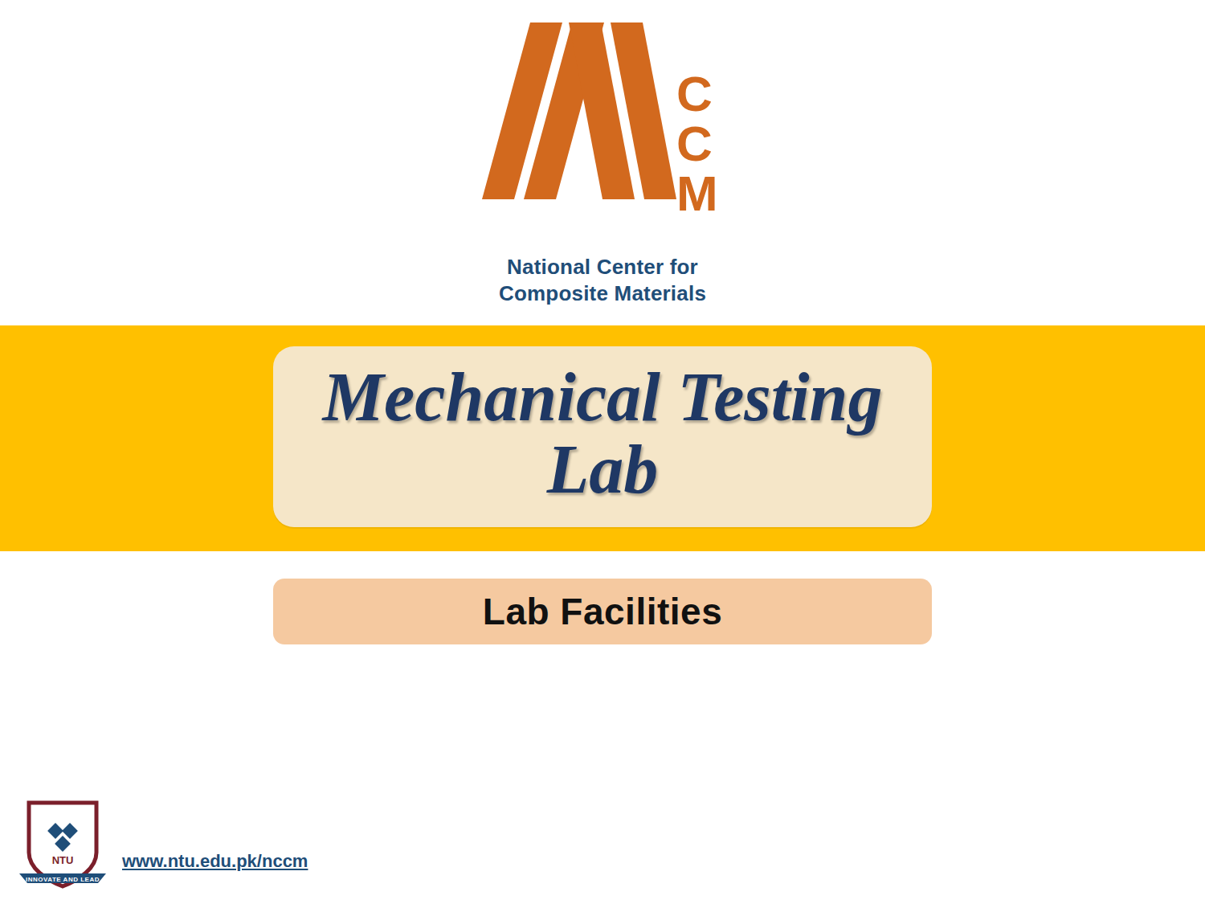C C M
National Center for
Composite Materials
Mechanical Testing Lab
Lab Facilities
NTU INNOVATE AND LEAD
www.ntu.edu.pk/nccm